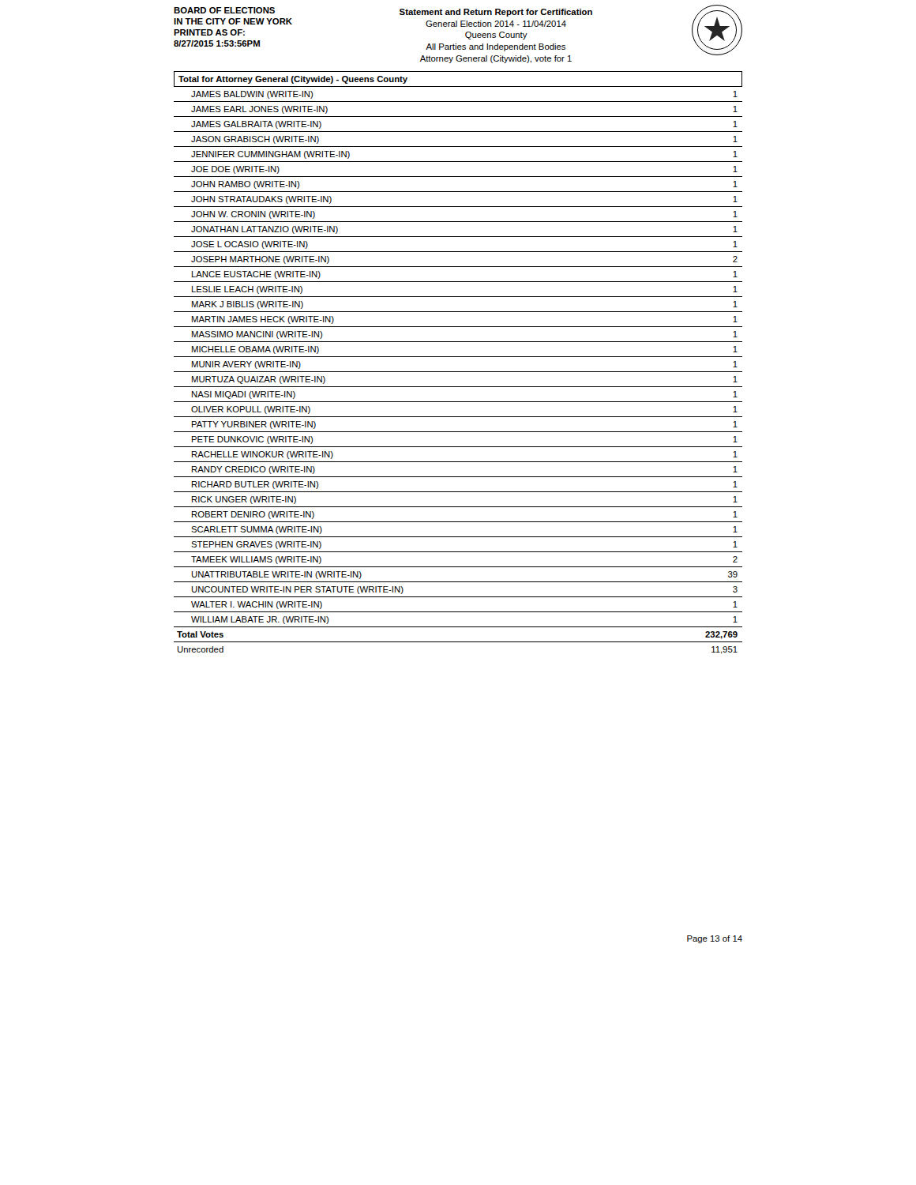BOARD OF ELECTIONS
IN THE CITY OF NEW YORK
PRINTED AS OF:
8/27/2015 1:53:56PM
Statement and Return Report for Certification
General Election 2014 - 11/04/2014
Queens County
All Parties and Independent Bodies
Attorney General (Citywide), vote for 1
Total for Attorney General (Citywide) - Queens County
| JAMES BALDWIN (WRITE-IN) | 1 |
| JAMES EARL JONES (WRITE-IN) | 1 |
| JAMES GALBRAITA (WRITE-IN) | 1 |
| JASON GRABISCH (WRITE-IN) | 1 |
| JENNIFER CUMMINGHAM (WRITE-IN) | 1 |
| JOE DOE (WRITE-IN) | 1 |
| JOHN RAMBO (WRITE-IN) | 1 |
| JOHN STRATAUDAKS (WRITE-IN) | 1 |
| JOHN W. CRONIN (WRITE-IN) | 1 |
| JONATHAN LATTANZIO (WRITE-IN) | 1 |
| JOSE L OCASIO (WRITE-IN) | 1 |
| JOSEPH MARTHONE (WRITE-IN) | 2 |
| LANCE EUSTACHE (WRITE-IN) | 1 |
| LESLIE LEACH (WRITE-IN) | 1 |
| MARK J BIBLIS (WRITE-IN) | 1 |
| MARTIN JAMES HECK (WRITE-IN) | 1 |
| MASSIMO MANCINI (WRITE-IN) | 1 |
| MICHELLE OBAMA (WRITE-IN) | 1 |
| MUNIR AVERY (WRITE-IN) | 1 |
| MURTUZA QUAIZAR (WRITE-IN) | 1 |
| NASI MIQADI (WRITE-IN) | 1 |
| OLIVER KOPULL (WRITE-IN) | 1 |
| PATTY YURBINER (WRITE-IN) | 1 |
| PETE DUNKOVIC (WRITE-IN) | 1 |
| RACHELLE WINOKUR (WRITE-IN) | 1 |
| RANDY CREDICO (WRITE-IN) | 1 |
| RICHARD BUTLER (WRITE-IN) | 1 |
| RICK UNGER (WRITE-IN) | 1 |
| ROBERT DENIRO (WRITE-IN) | 1 |
| SCARLETT SUMMA (WRITE-IN) | 1 |
| STEPHEN GRAVES (WRITE-IN) | 1 |
| TAMEEK WILLIAMS (WRITE-IN) | 2 |
| UNATTRIBUTABLE WRITE-IN (WRITE-IN) | 39 |
| UNCOUNTED WRITE-IN PER STATUTE (WRITE-IN) | 3 |
| WALTER I. WACHIN (WRITE-IN) | 1 |
| WILLIAM LABATE JR. (WRITE-IN) | 1 |
| Total Votes | 232,769 |
| Unrecorded | 11,951 |
Page 13 of 14